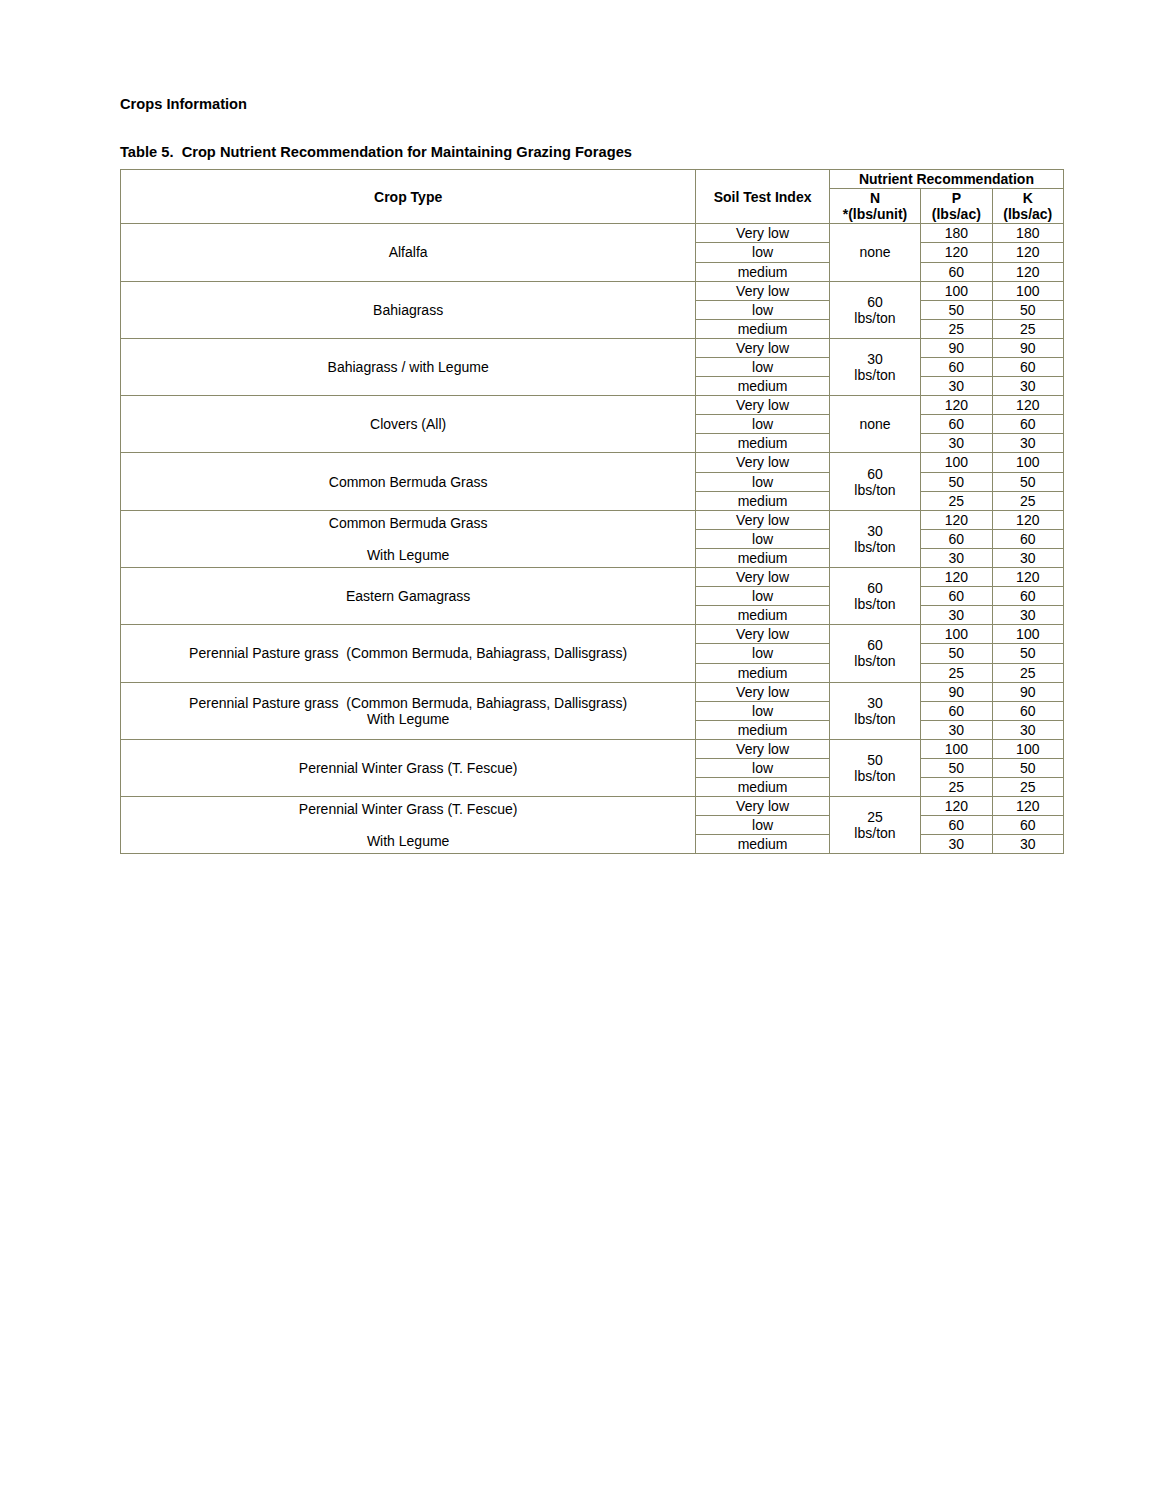Crops Information
Table 5. Crop Nutrient Recommendation for Maintaining Grazing Forages
| Crop Type | Soil Test Index | Nutrient Recommendation |
| --- | --- | --- |
| N *(lbs/unit) | P (lbs/ac) | K (lbs/ac) |
| Alfalfa | Very low | none | 180 | 180 |
| low | 120 | 120 |
| medium | 60 | 120 |
| Bahiagrass | Very low | 60 lbs/ton | 100 | 100 |
| low | 50 | 50 |
| medium | 25 | 25 |
| Bahiagrass / with Legume | Very low | 30 lbs/ton | 90 | 90 |
| low | 60 | 60 |
| medium | 30 | 30 |
| Clovers (All) | Very low | none | 120 | 120 |
| low | 60 | 60 |
| medium | 30 | 30 |
| Common Bermuda Grass | Very low | 60 lbs/ton | 100 | 100 |
| low | 50 | 50 |
| medium | 25 | 25 |
| Common Bermuda Grass With Legume | Very low | 30 lbs/ton | 120 | 120 |
| low | 60 | 60 |
| medium | 30 | 30 |
| Eastern Gamagrass | Very low | 60 lbs/ton | 120 | 120 |
| low | 60 | 60 |
| medium | 30 | 30 |
| Perennial Pasture grass (Common Bermuda, Bahiagrass, Dallisgrass) | Very low | 60 lbs/ton | 100 | 100 |
| low | 50 | 50 |
| medium | 25 | 25 |
| Perennial Pasture grass (Common Bermuda, Bahiagrass, Dallisgrass) With Legume | Very low | 30 lbs/ton | 90 | 90 |
| low | 60 | 60 |
| medium | 30 | 30 |
| Perennial Winter Grass (T. Fescue) | Very low | 50 lbs/ton | 100 | 100 |
| low | 50 | 50 |
| medium | 25 | 25 |
| Perennial Winter Grass (T. Fescue) With Legume | Very low | 25 lbs/ton | 120 | 120 |
| low | 60 | 60 |
| medium | 30 | 30 |